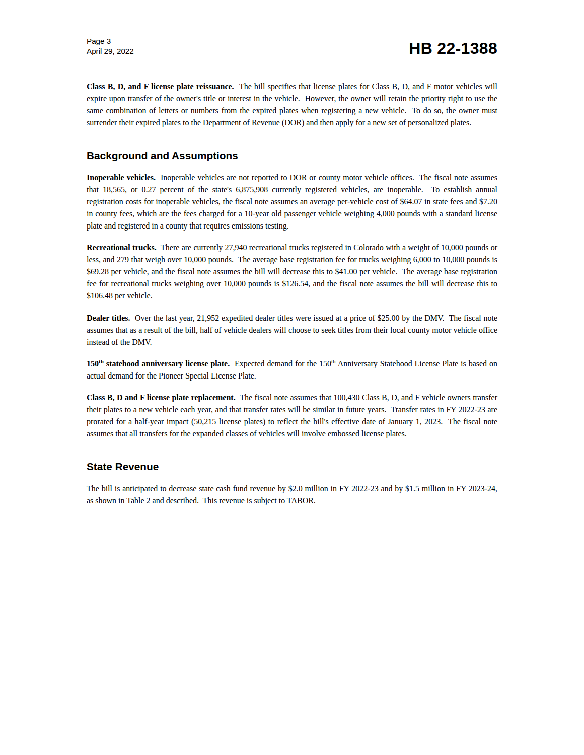Page 3
April 29, 2022
HB 22-1388
Class B, D, and F license plate reissuance. The bill specifies that license plates for Class B, D, and F motor vehicles will expire upon transfer of the owner's title or interest in the vehicle. However, the owner will retain the priority right to use the same combination of letters or numbers from the expired plates when registering a new vehicle. To do so, the owner must surrender their expired plates to the Department of Revenue (DOR) and then apply for a new set of personalized plates.
Background and Assumptions
Inoperable vehicles. Inoperable vehicles are not reported to DOR or county motor vehicle offices. The fiscal note assumes that 18,565, or 0.27 percent of the state's 6,875,908 currently registered vehicles, are inoperable. To establish annual registration costs for inoperable vehicles, the fiscal note assumes an average per-vehicle cost of $64.07 in state fees and $7.20 in county fees, which are the fees charged for a 10-year old passenger vehicle weighing 4,000 pounds with a standard license plate and registered in a county that requires emissions testing.
Recreational trucks. There are currently 27,940 recreational trucks registered in Colorado with a weight of 10,000 pounds or less, and 279 that weigh over 10,000 pounds. The average base registration fee for trucks weighing 6,000 to 10,000 pounds is $69.28 per vehicle, and the fiscal note assumes the bill will decrease this to $41.00 per vehicle. The average base registration fee for recreational trucks weighing over 10,000 pounds is $126.54, and the fiscal note assumes the bill will decrease this to $106.48 per vehicle.
Dealer titles. Over the last year, 21,952 expedited dealer titles were issued at a price of $25.00 by the DMV. The fiscal note assumes that as a result of the bill, half of vehicle dealers will choose to seek titles from their local county motor vehicle office instead of the DMV.
150th statehood anniversary license plate. Expected demand for the 150th Anniversary Statehood License Plate is based on actual demand for the Pioneer Special License Plate.
Class B, D and F license plate replacement. The fiscal note assumes that 100,430 Class B, D, and F vehicle owners transfer their plates to a new vehicle each year, and that transfer rates will be similar in future years. Transfer rates in FY 2022-23 are prorated for a half-year impact (50,215 license plates) to reflect the bill's effective date of January 1, 2023. The fiscal note assumes that all transfers for the expanded classes of vehicles will involve embossed license plates.
State Revenue
The bill is anticipated to decrease state cash fund revenue by $2.0 million in FY 2022-23 and by $1.5 million in FY 2023-24, as shown in Table 2 and described. This revenue is subject to TABOR.